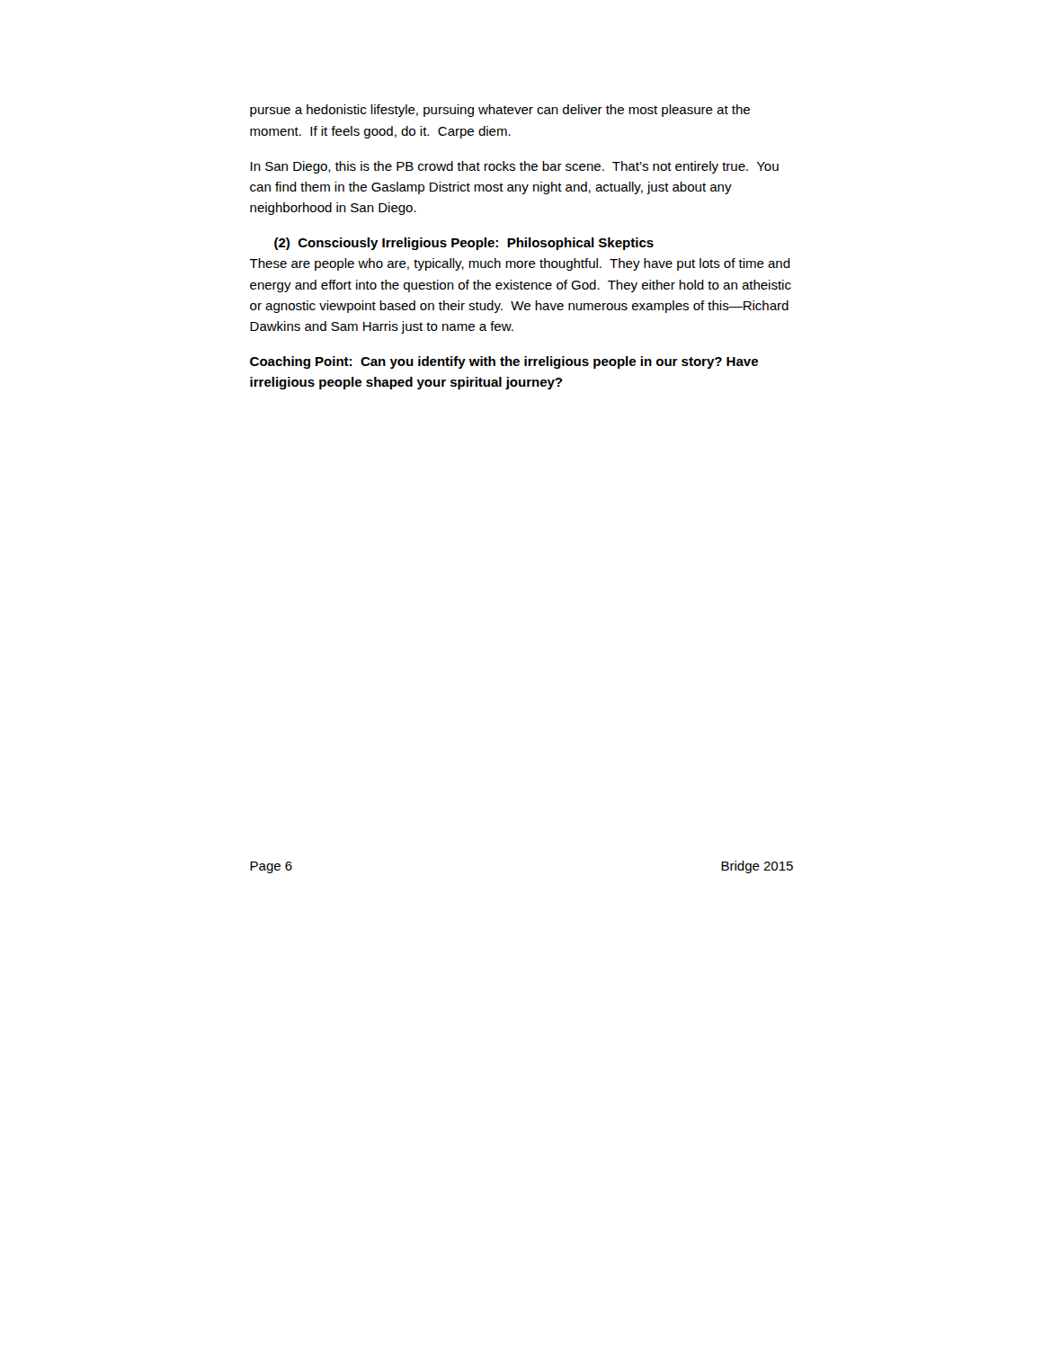pursue a hedonistic lifestyle, pursuing whatever can deliver the most pleasure at the moment. If it feels good, do it. Carpe diem.
In San Diego, this is the PB crowd that rocks the bar scene. That’s not entirely true. You can find them in the Gaslamp District most any night and, actually, just about any neighborhood in San Diego.
(2) Consciously Irreligious People: Philosophical Skeptics
These are people who are, typically, much more thoughtful. They have put lots of time and energy and effort into the question of the existence of God. They either hold to an atheistic or agnostic viewpoint based on their study. We have numerous examples of this—Richard Dawkins and Sam Harris just to name a few.
Coaching Point: Can you identify with the irreligious people in our story? Have irreligious people shaped your spiritual journey?
Page 6 Bridge 2015